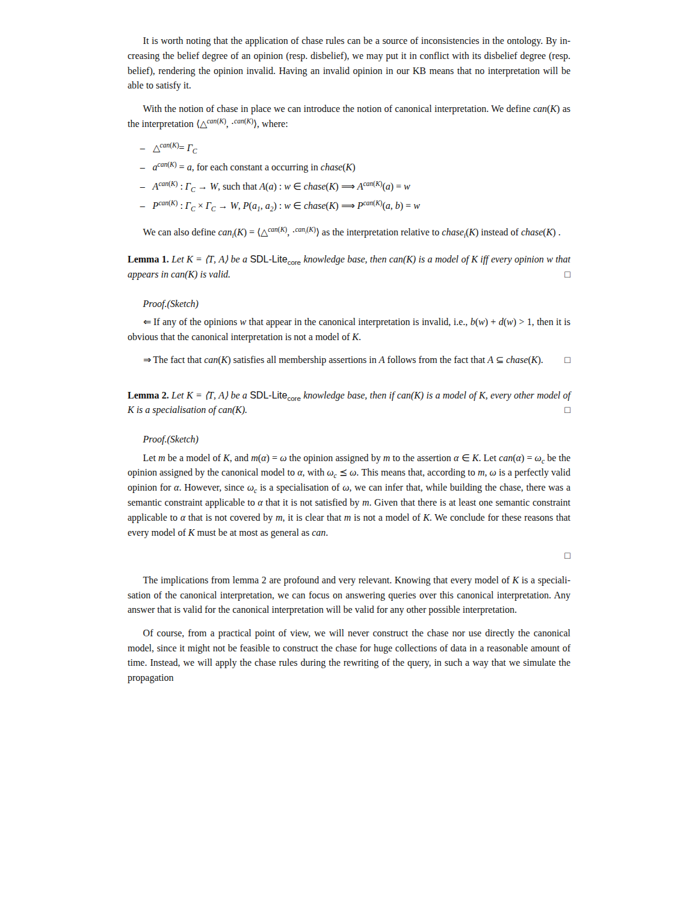It is worth noting that the application of chase rules can be a source of inconsistencies in the ontology. By increasing the belief degree of an opinion (resp. disbelief), we may put it in conflict with its disbelief degree (resp. belief), rendering the opinion invalid. Having an invalid opinion in our KB means that no interpretation will be able to satisfy it.
With the notion of chase in place we can introduce the notion of canonical interpretation. We define can(K) as the interpretation ⟨△can(K), ·can(K)⟩, where:
△can(K)= ΓC
acan(K) = a, for each constant a occurring in chase(K)
Acan(K) : ΓC → W, such that A(a) : w ∈ chase(K) ⟹ Acan(K)(a) = w
Pcan(K) : ΓC × ΓC → W, P(a1, a2) : w ∈ chase(K) ⟹ Pcan(K)(a, b) = w
We can also define cani(K) = ⟨△can(K), ·cani(K)⟩ as the interpretation relative to chasei(K) instead of chase(K) .
Lemma 1. Let K = ⟨T, A⟩ be a SDL-Litecore knowledge base, then can(K) is a model of K iff every opinion w that appears in can(K) is valid. □
Proof.(Sketch)
⇐ If any of the opinions w that appear in the canonical interpretation is invalid, i.e., b(w) + d(w) > 1, then it is obvious that the canonical interpretation is not a model of K.
⇒ The fact that can(K) satisfies all membership assertions in A follows from the fact that A ⊆ chase(K). □
Lemma 2. Let K = ⟨T, A⟩ be a SDL-Litecore knowledge base, then if can(K) is a model of K, every other model of K is a specialisation of can(K). □
Proof.(Sketch)
Let m be a model of K, and m(α) = ω the opinion assigned by m to the assertion α ∈ K. Let can(α) = ωc be the opinion assigned by the canonical model to α, with ωc ⪯ ω. This means that, according to m, ω is a perfectly valid opinion for α. However, since ωc is a specialisation of ω, we can infer that, while building the chase, there was a semantic constraint applicable to α that it is not satisfied by m. Given that there is at least one semantic constraint applicable to α that is not covered by m, it is clear that m is not a model of K. We conclude for these reasons that every model of K must be at most as general as can.
□
The implications from lemma 2 are profound and very relevant. Knowing that every model of K is a specialisation of the canonical interpretation, we can focus on answering queries over this canonical interpretation. Any answer that is valid for the canonical interpretation will be valid for any other possible interpretation.
Of course, from a practical point of view, we will never construct the chase nor use directly the canonical model, since it might not be feasible to construct the chase for huge collections of data in a reasonable amount of time. Instead, we will apply the chase rules during the rewriting of the query, in such a way that we simulate the propagation